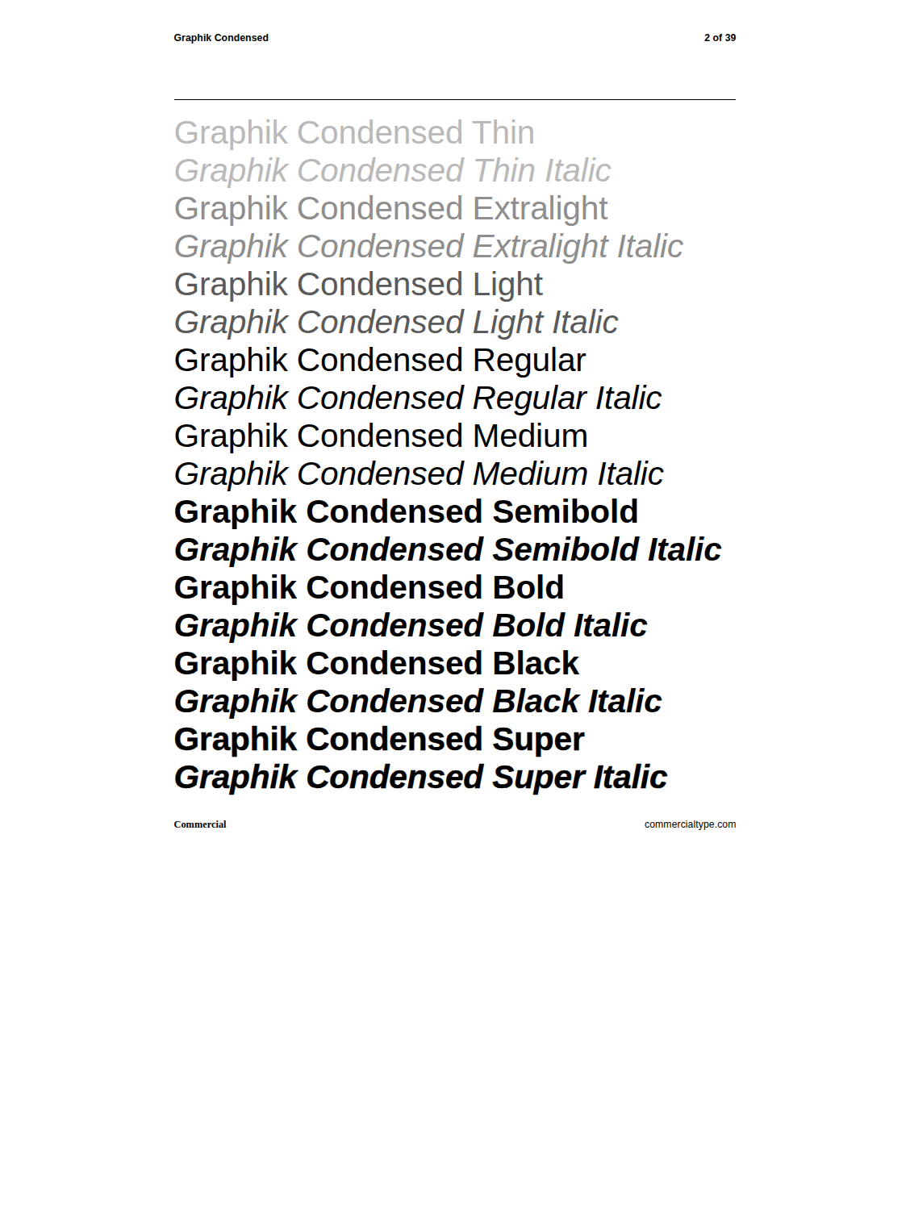Graphik Condensed
2 of 39
Graphik Condensed Thin
Graphik Condensed Thin Italic
Graphik Condensed Extralight
Graphik Condensed Extralight Italic
Graphik Condensed Light
Graphik Condensed Light Italic
Graphik Condensed Regular
Graphik Condensed Regular Italic
Graphik Condensed Medium
Graphik Condensed Medium Italic
Graphik Condensed Semibold
Graphik Condensed Semibold Italic
Graphik Condensed Bold
Graphik Condensed Bold Italic
Graphik Condensed Black
Graphik Condensed Black Italic
Graphik Condensed Super
Graphik Condensed Super Italic
Commercial
commercialtype.com